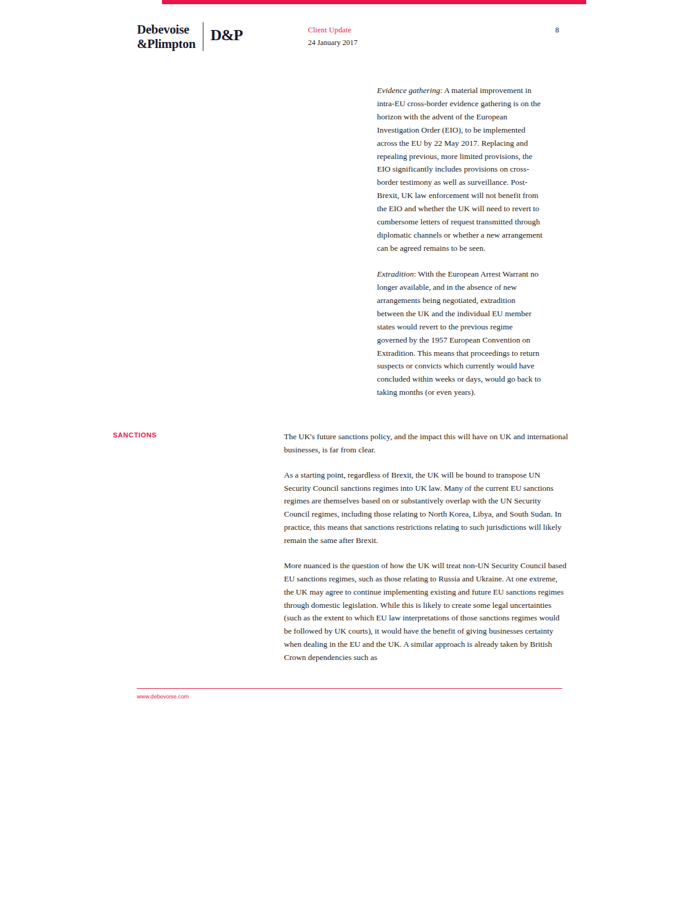Debevoise
&Plimpton
D&P
Client Update
24 January 2017
8
Evidence gathering: A material improvement in intra-EU cross-border evidence gathering is on the horizon with the advent of the European Investigation Order (EIO), to be implemented across the EU by 22 May 2017. Replacing and repealing previous, more limited provisions, the EIO significantly includes provisions on cross-border testimony as well as surveillance. Post-Brexit, UK law enforcement will not benefit from the EIO and whether the UK will need to revert to cumbersome letters of request transmitted through diplomatic channels or whether a new arrangement can be agreed remains to be seen.
Extradition: With the European Arrest Warrant no longer available, and in the absence of new arrangements being negotiated, extradition between the UK and the individual EU member states would revert to the previous regime governed by the 1957 European Convention on Extradition. This means that proceedings to return suspects or convicts which currently would have concluded within weeks or days, would go back to taking months (or even years).
SANCTIONS
The UK's future sanctions policy, and the impact this will have on UK and international businesses, is far from clear.
As a starting point, regardless of Brexit, the UK will be bound to transpose UN Security Council sanctions regimes into UK law. Many of the current EU sanctions regimes are themselves based on or substantively overlap with the UN Security Council regimes, including those relating to North Korea, Libya, and South Sudan. In practice, this means that sanctions restrictions relating to such jurisdictions will likely remain the same after Brexit.
More nuanced is the question of how the UK will treat non-UN Security Council based EU sanctions regimes, such as those relating to Russia and Ukraine. At one extreme, the UK may agree to continue implementing existing and future EU sanctions regimes through domestic legislation. While this is likely to create some legal uncertainties (such as the extent to which EU law interpretations of those sanctions regimes would be followed by UK courts), it would have the benefit of giving businesses certainty when dealing in the EU and the UK. A similar approach is already taken by British Crown dependencies such as
www.debevoise.com